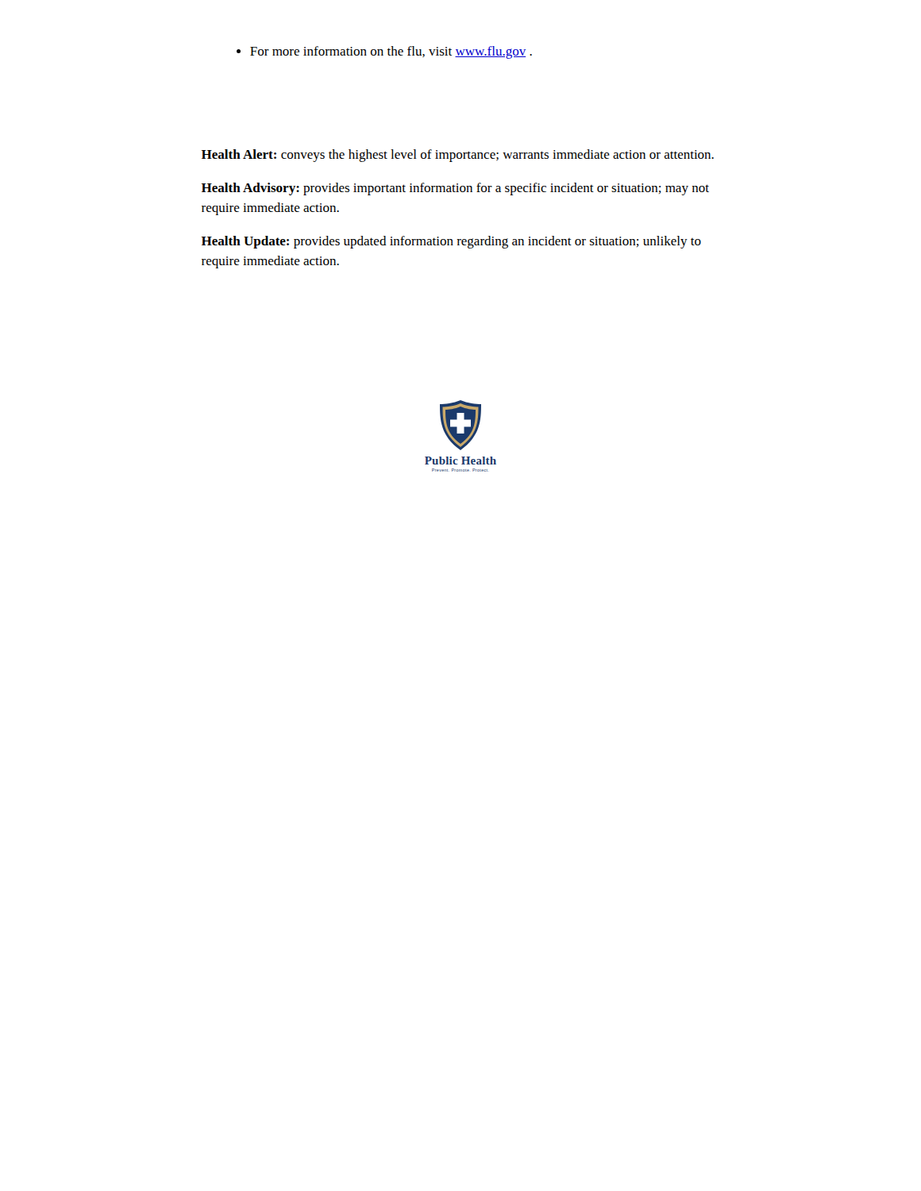For more information on the flu, visit www.flu.gov .
Health Alert: conveys the highest level of importance; warrants immediate action or attention.
Health Advisory: provides important information for a specific incident or situation; may not require immediate action.
Health Update: provides updated information regarding an incident or situation; unlikely to require immediate action.
Public Health
Prevent. Promote. Protect.